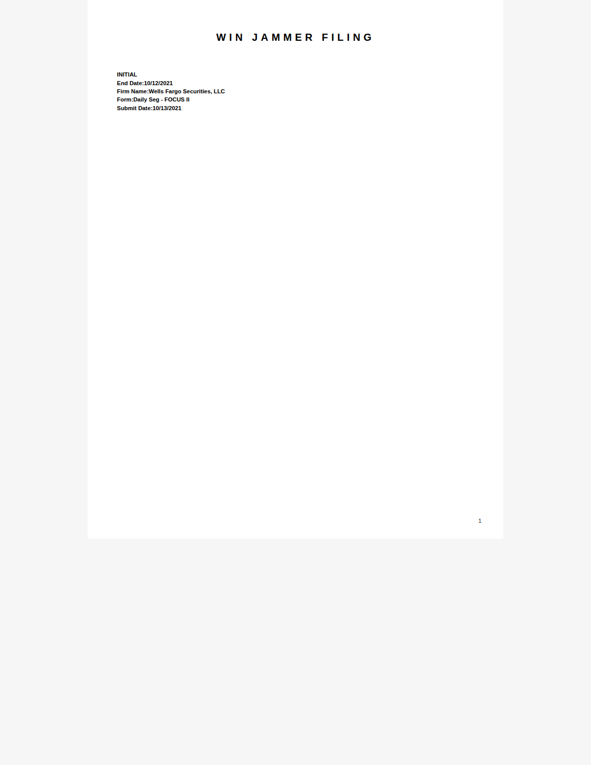WIN JAMMER FILING
INITIAL
End Date:10/12/2021
Firm Name:Wells Fargo Securities, LLC
Form:Daily Seg - FOCUS II
Submit Date:10/13/2021
1